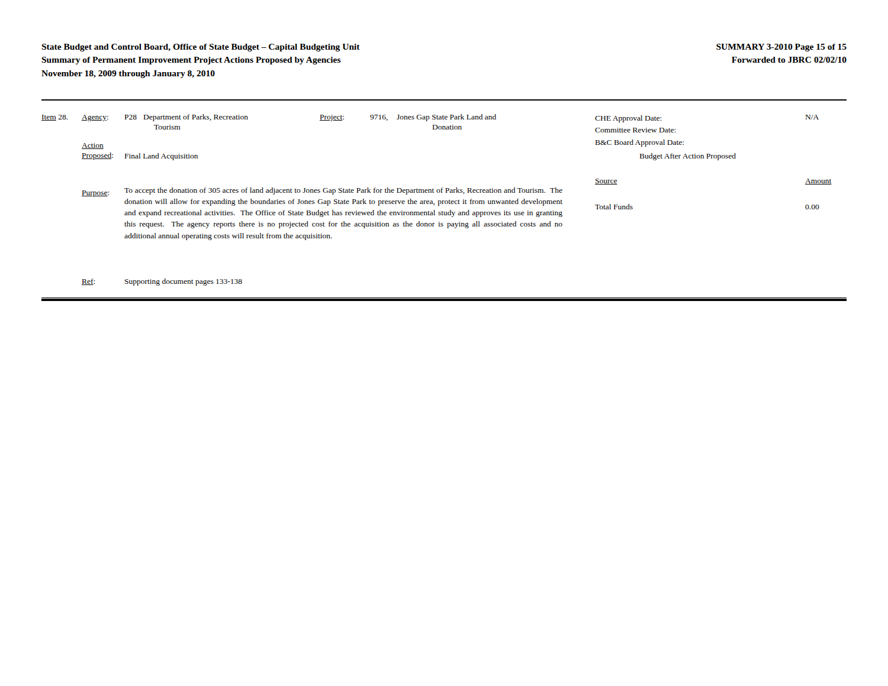State Budget and Control Board, Office of State Budget – Capital Budgeting Unit
Summary of Permanent Improvement Project Actions Proposed by Agencies
November 18, 2009 through January 8, 2010
SUMMARY 3-2010 Page 15 of 15
Forwarded to JBRC 02/02/10
Item 28.
Agency:
P28
Department of Parks, RecreationTourism
Project:
9716,
Jones Gap State Park Land andDonation
CHE Approval Date:
Committee Review Date:
B&C Board Approval Date:
N/A
Action Proposed:
Final Land Acquisition
Budget After Action Proposed
Source
Amount
Purpose:
To accept the donation of 305 acres of land adjacent to Jones Gap State Park for the Department of Parks, Recreation and Tourism. The donation will allow for expanding the boundaries of Jones Gap State Park to preserve the area, protect it from unwanted development and expand recreational activities. The Office of State Budget has reviewed the environmental study and approves its use in granting this request. The agency reports there is no projected cost for the acquisition as the donor is paying all associated costs and no additional annual operating costs will result from the acquisition.
Total Funds
0.00
Ref:
Supporting document pages 133-138